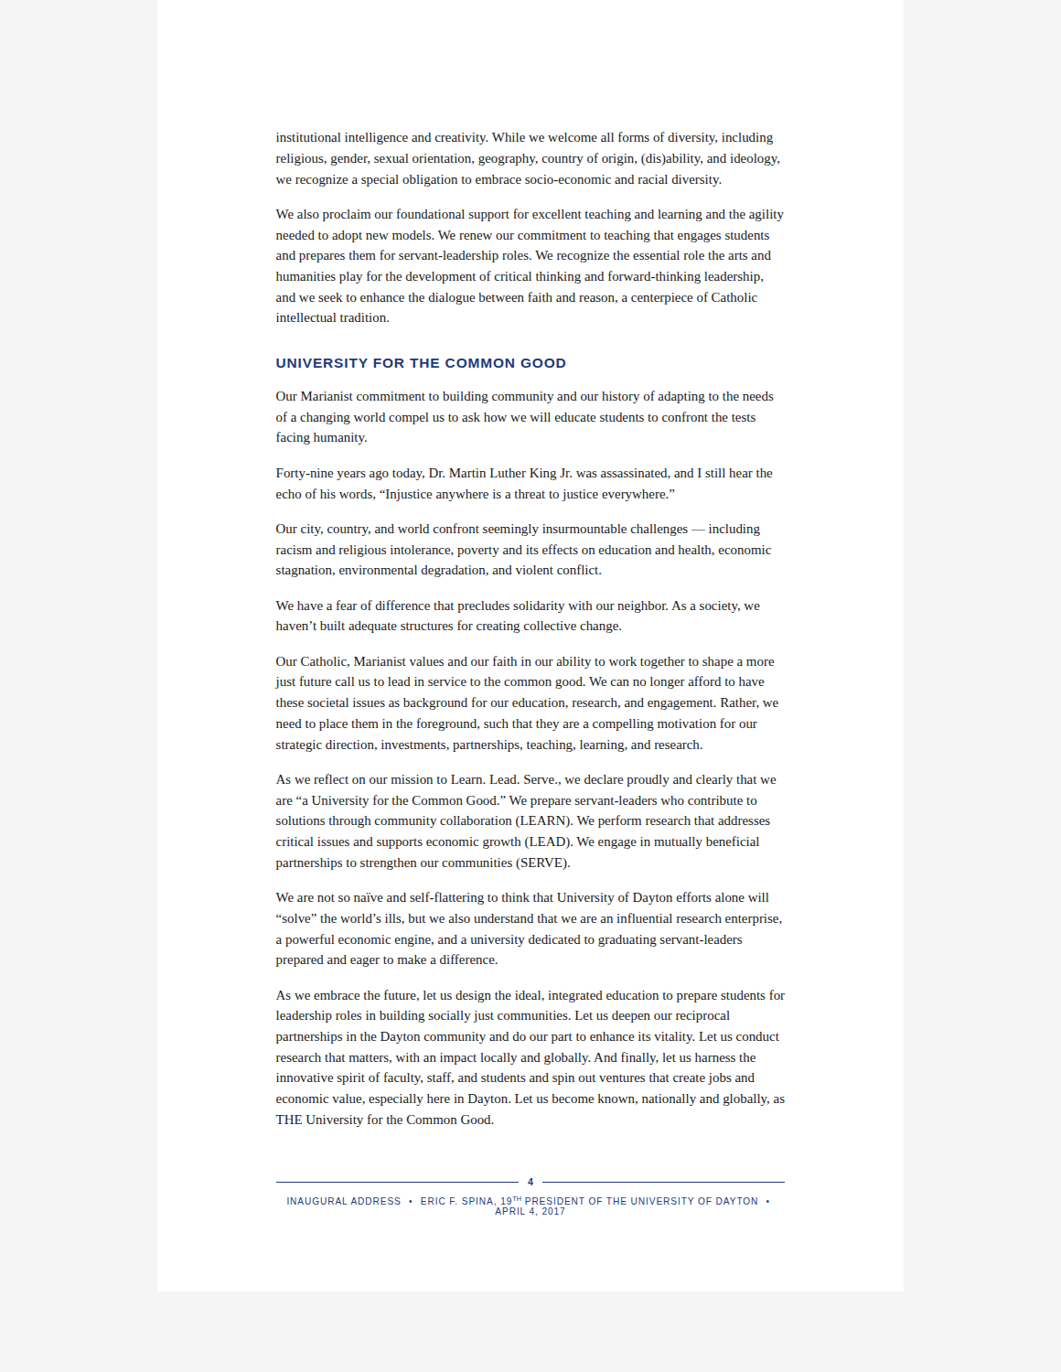institutional intelligence and creativity. While we welcome all forms of diversity, including religious, gender, sexual orientation, geography, country of origin, (dis)ability, and ideology, we recognize a special obligation to embrace socio-economic and racial diversity.
We also proclaim our foundational support for excellent teaching and learning and the agility needed to adopt new models. We renew our commitment to teaching that engages students and prepares them for servant-leadership roles. We recognize the essential role the arts and humanities play for the development of critical thinking and forward-thinking leadership, and we seek to enhance the dialogue between faith and reason, a centerpiece of Catholic intellectual tradition.
University for the Common Good
Our Marianist commitment to building community and our history of adapting to the needs of a changing world compel us to ask how we will educate students to confront the tests facing humanity.
Forty-nine years ago today, Dr. Martin Luther King Jr. was assassinated, and I still hear the echo of his words, “Injustice anywhere is a threat to justice everywhere.”
Our city, country, and world confront seemingly insurmountable challenges — including racism and religious intolerance, poverty and its effects on education and health, economic stagnation, environmental degradation, and violent conflict.
We have a fear of difference that precludes solidarity with our neighbor. As a society, we haven’t built adequate structures for creating collective change.
Our Catholic, Marianist values and our faith in our ability to work together to shape a more just future call us to lead in service to the common good. We can no longer afford to have these societal issues as background for our education, research, and engagement. Rather, we need to place them in the foreground, such that they are a compelling motivation for our strategic direction, investments, partnerships, teaching, learning, and research.
As we reflect on our mission to Learn. Lead. Serve., we declare proudly and clearly that we are “a University for the Common Good.” We prepare servant-leaders who contribute to solutions through community collaboration (LEARN). We perform research that addresses critical issues and supports economic growth (LEAD). We engage in mutually beneficial partnerships to strengthen our communities (SERVE).
We are not so naïve and self-flattering to think that University of Dayton efforts alone will “solve” the world’s ills, but we also understand that we are an influential research enterprise, a powerful economic engine, and a university dedicated to graduating servant-leaders prepared and eager to make a difference.
As we embrace the future, let us design the ideal, integrated education to prepare students for leadership roles in building socially just communities. Let us deepen our reciprocal partnerships in the Dayton community and do our part to enhance its vitality. Let us conduct research that matters, with an impact locally and globally. And finally, let us harness the innovative spirit of faculty, staff, and students and spin out ventures that create jobs and economic value, especially here in Dayton. Let us become known, nationally and globally, as THE University for the Common Good.
4
Inaugural Address • Eric F. Spina, 19th President of the University of Dayton • April 4, 2017